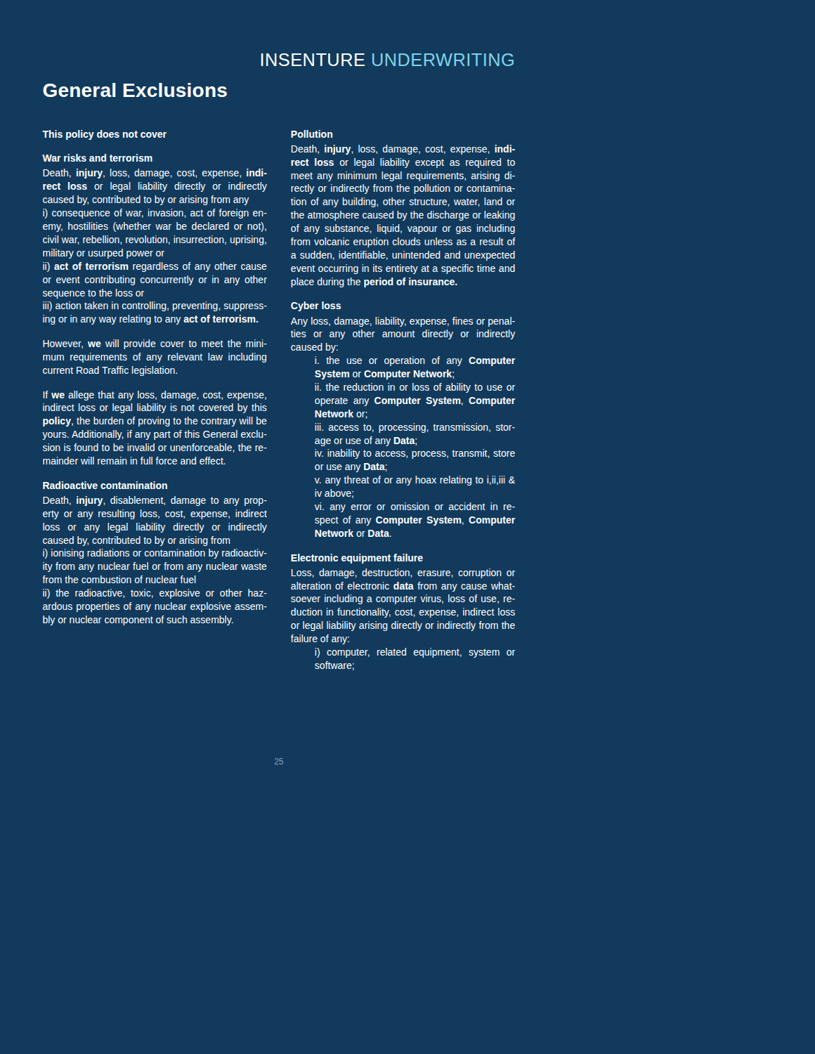INSENTURE UNDERWRITING
General Exclusions
This policy does not cover
War risks and terrorism
Death, injury, loss, damage, cost, expense, indirect loss or legal liability directly or indirectly caused by, contributed to by or arising from any
i) consequence of war, invasion, act of foreign enemy, hostilities (whether war be declared or not), civil war, rebellion, revolution, insurrection, uprising, military or usurped power or
ii) act of terrorism regardless of any other cause or event contributing concurrently or in any other sequence to the loss or
iii) action taken in controlling, preventing, suppressing or in any way relating to any act of terrorism.
However, we will provide cover to meet the minimum requirements of any relevant law including current Road Traffic legislation.
If we allege that any loss, damage, cost, expense, indirect loss or legal liability is not covered by this policy, the burden of proving to the contrary will be yours. Additionally, if any part of this General exclusion is found to be invalid or unenforceable, the remainder will remain in full force and effect.
Radioactive contamination
Death, injury, disablement, damage to any property or any resulting loss, cost, expense, indirect loss or any legal liability directly or indirectly caused by, contributed to by or arising from
i) ionising radiations or contamination by radioactivity from any nuclear fuel or from any nuclear waste from the combustion of nuclear fuel
ii) the radioactive, toxic, explosive or other hazardous properties of any nuclear explosive assembly or nuclear component of such assembly.
Pollution
Death, injury, loss, damage, cost, expense, indirect loss or legal liability except as required to meet any minimum legal requirements, arising directly or indirectly from the pollution or contamination of any building, other structure, water, land or the atmosphere caused by the discharge or leaking of any substance, liquid, vapour or gas including from volcanic eruption clouds unless as a result of a sudden, identifiable, unintended and unexpected event occurring in its entirety at a specific time and place during the period of insurance.
Cyber loss
Any loss, damage, liability, expense, fines or penalties or any other amount directly or indirectly caused by:
i. the use or operation of any Computer System or Computer Network;
ii. the reduction in or loss of ability to use or operate any Computer System, Computer Network or;
iii. access to, processing, transmission, storage or use of any Data;
iv. inability to access, process, transmit, store or use any Data;
v. any threat of or any hoax relating to i,ii,iii & iv above;
vi. any error or omission or accident in respect of any Computer System, Computer Network or Data.
Electronic equipment failure
Loss, damage, destruction, erasure, corruption or alteration of electronic data from any cause whatsoever including a computer virus, loss of use, reduction in functionality, cost, expense, indirect loss or legal liability arising directly or indirectly from the failure of any:
i) computer, related equipment, system or software;
25